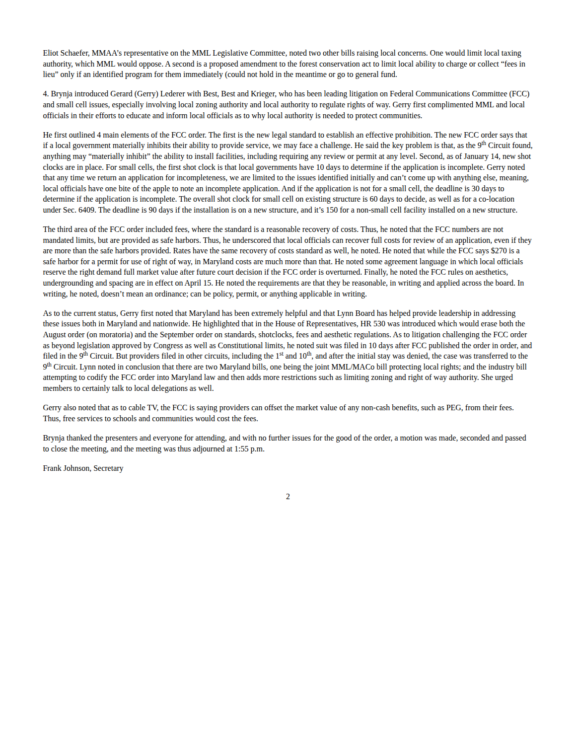Eliot Schaefer, MMAA’s representative on the MML Legislative Committee, noted two other bills raising local concerns. One would limit local taxing authority, which MML would oppose. A second is a proposed amendment to the forest conservation act to limit local ability to charge or collect “fees in lieu” only if an identified program for them immediately (could not hold in the meantime or go to general fund.
4. Brynja introduced Gerard (Gerry) Lederer with Best, Best and Krieger, who has been leading litigation on Federal Communications Committee (FCC) and small cell issues, especially involving local zoning authority and local authority to regulate rights of way. Gerry first complimented MML and local officials in their efforts to educate and inform local officials as to why local authority is needed to protect communities.
He first outlined 4 main elements of the FCC order. The first is the new legal standard to establish an effective prohibition. The new FCC order says that if a local government materially inhibits their ability to provide service, we may face a challenge. He said the key problem is that, as the 9th Circuit found, anything may “materially inhibit” the ability to install facilities, including requiring any review or permit at any level. Second, as of January 14, new shot clocks are in place. For small cells, the first shot clock is that local governments have 10 days to determine if the application is incomplete. Gerry noted that any time we return an application for incompleteness, we are limited to the issues identified initially and can’t come up with anything else, meaning, local officials have one bite of the apple to note an incomplete application. And if the application is not for a small cell, the deadline is 30 days to determine if the application is incomplete. The overall shot clock for small cell on existing structure is 60 days to decide, as well as for a co-location under Sec. 6409. The deadline is 90 days if the installation is on a new structure, and it’s 150 for a non-small cell facility installed on a new structure.
The third area of the FCC order included fees, where the standard is a reasonable recovery of costs. Thus, he noted that the FCC numbers are not mandated limits, but are provided as safe harbors. Thus, he underscored that local officials can recover full costs for review of an application, even if they are more than the safe harbors provided. Rates have the same recovery of costs standard as well, he noted. He noted that while the FCC says $270 is a safe harbor for a permit for use of right of way, in Maryland costs are much more than that. He noted some agreement language in which local officials reserve the right demand full market value after future court decision if the FCC order is overturned. Finally, he noted the FCC rules on aesthetics, undergrounding and spacing are in effect on April 15. He noted the requirements are that they be reasonable, in writing and applied across the board. In writing, he noted, doesn’t mean an ordinance; can be policy, permit, or anything applicable in writing.
As to the current status, Gerry first noted that Maryland has been extremely helpful and that Lynn Board has helped provide leadership in addressing these issues both in Maryland and nationwide. He highlighted that in the House of Representatives, HR 530 was introduced which would erase both the August order (on moratoria) and the September order on standards, shotclocks, fees and aesthetic regulations. As to litigation challenging the FCC order as beyond legislation approved by Congress as well as Constitutional limits, he noted suit was filed in 10 days after FCC published the order in order, and filed in the 9th Circuit. But providers filed in other circuits, including the 1st and 10th, and after the initial stay was denied, the case was transferred to the 9th Circuit. Lynn noted in conclusion that there are two Maryland bills, one being the joint MML/MACo bill protecting local rights; and the industry bill attempting to codify the FCC order into Maryland law and then adds more restrictions such as limiting zoning and right of way authority. She urged members to certainly talk to local delegations as well.
Gerry also noted that as to cable TV, the FCC is saying providers can offset the market value of any non-cash benefits, such as PEG, from their fees. Thus, free services to schools and communities would cost the fees.
Brynja thanked the presenters and everyone for attending, and with no further issues for the good of the order, a motion was made, seconded and passed to close the meeting, and the meeting was thus adjourned at 1:55 p.m.
Frank Johnson, Secretary
2